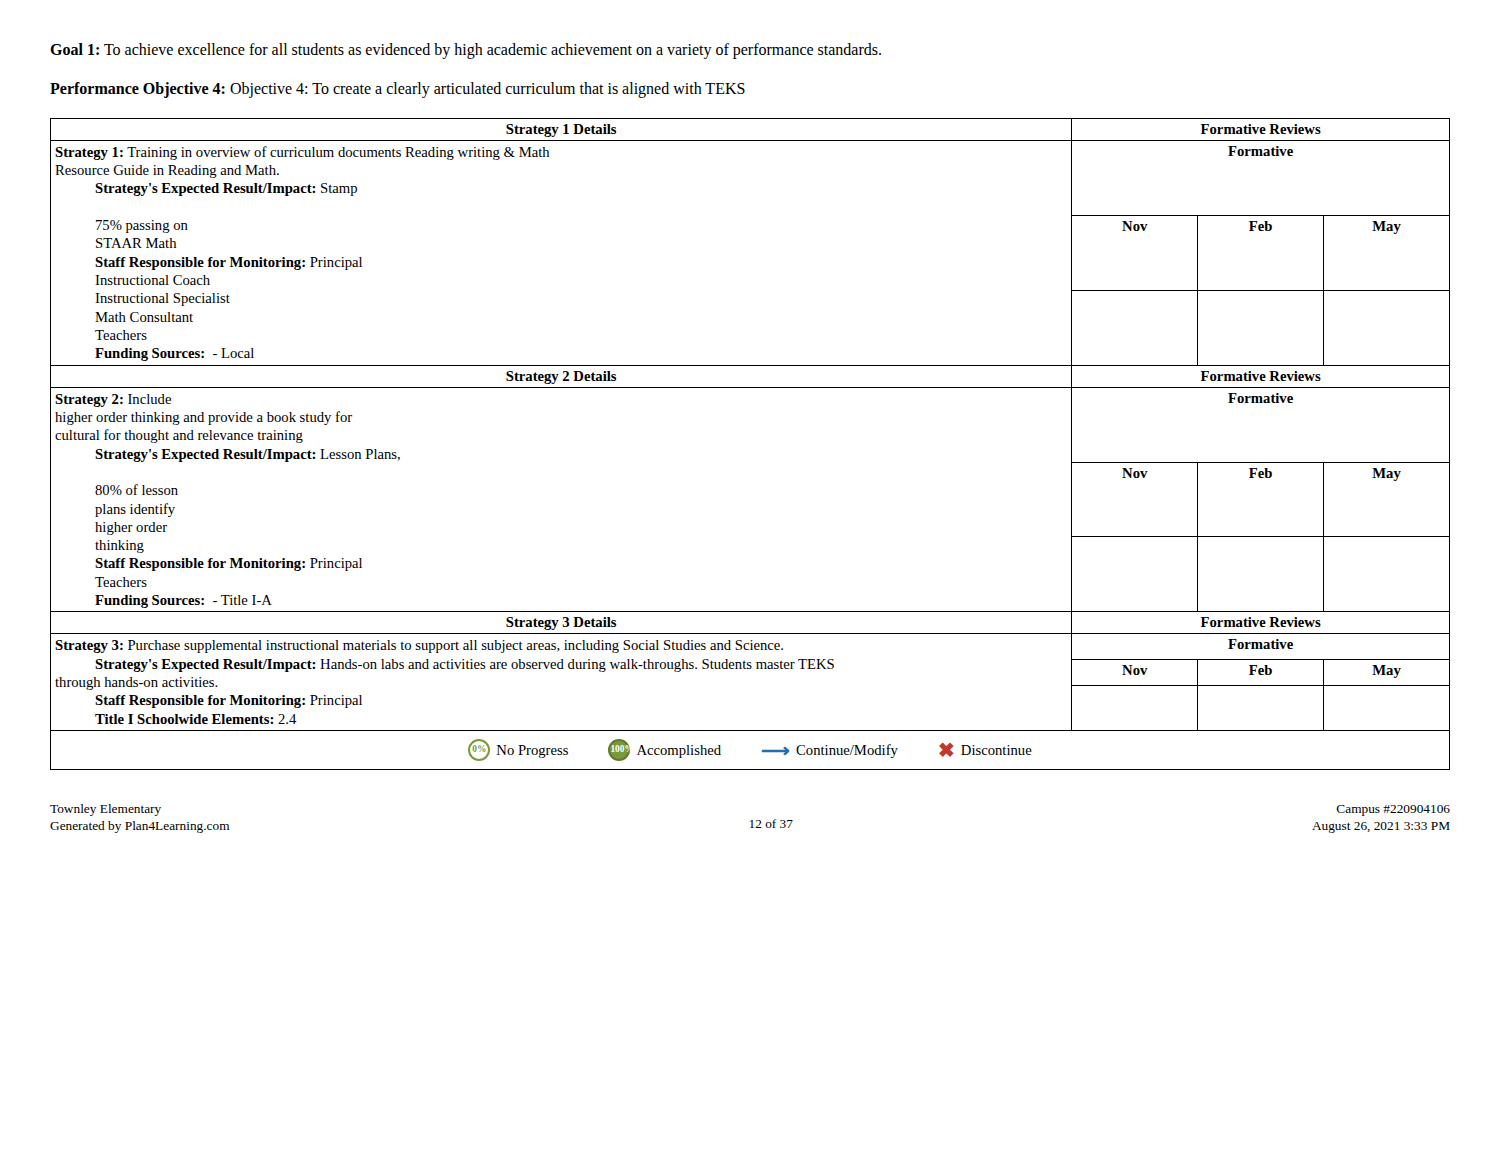Goal 1: To achieve excellence for all students as evidenced by high academic achievement on a variety of performance standards.
Performance Objective 4: Objective 4: To create a clearly articulated curriculum that is aligned with TEKS
| Strategy 1 Details | Formative Reviews |
| Strategy 1: Training in overview of curriculum documents Reading writing & Math Resource Guide in Reading and Math. Strategy's Expected Result/Impact: Stamp 75% passing on STAAR Math Staff Responsible for Monitoring: Principal Instructional Coach Instructional Specialist Math Consultant Teachers Funding Sources: - Local | Formative |
| Nov | Feb | May |
| Strategy 2 Details | Formative Reviews |
| Strategy 2: Include higher order thinking and provide a book study for cultural for thought and relevance training Strategy's Expected Result/Impact: Lesson Plans, 80% of lesson plans identify higher order thinking Staff Responsible for Monitoring: Principal Teachers Funding Sources: - Title I-A | Formative |
| Nov | Feb | May |
| Strategy 3 Details | Formative Reviews |
| Strategy 3: Purchase supplemental instructional materials to support all subject areas, including Social Studies and Science. Strategy's Expected Result/Impact: Hands-on labs and activities are observed during walk-throughs. Students master TEKS through hands-on activities. Staff Responsible for Monitoring: Principal Title I Schoolwide Elements: 2.4 | Formative |
| Nov | Feb | May |
| 0% No Progress 100% Accomplished ⟶ Continue/Modify ✖ Discontinue |
Townley Elementary
Generated by Plan4Learning.com
12 of 37
Campus #220904106
August 26, 2021 3:33 PM